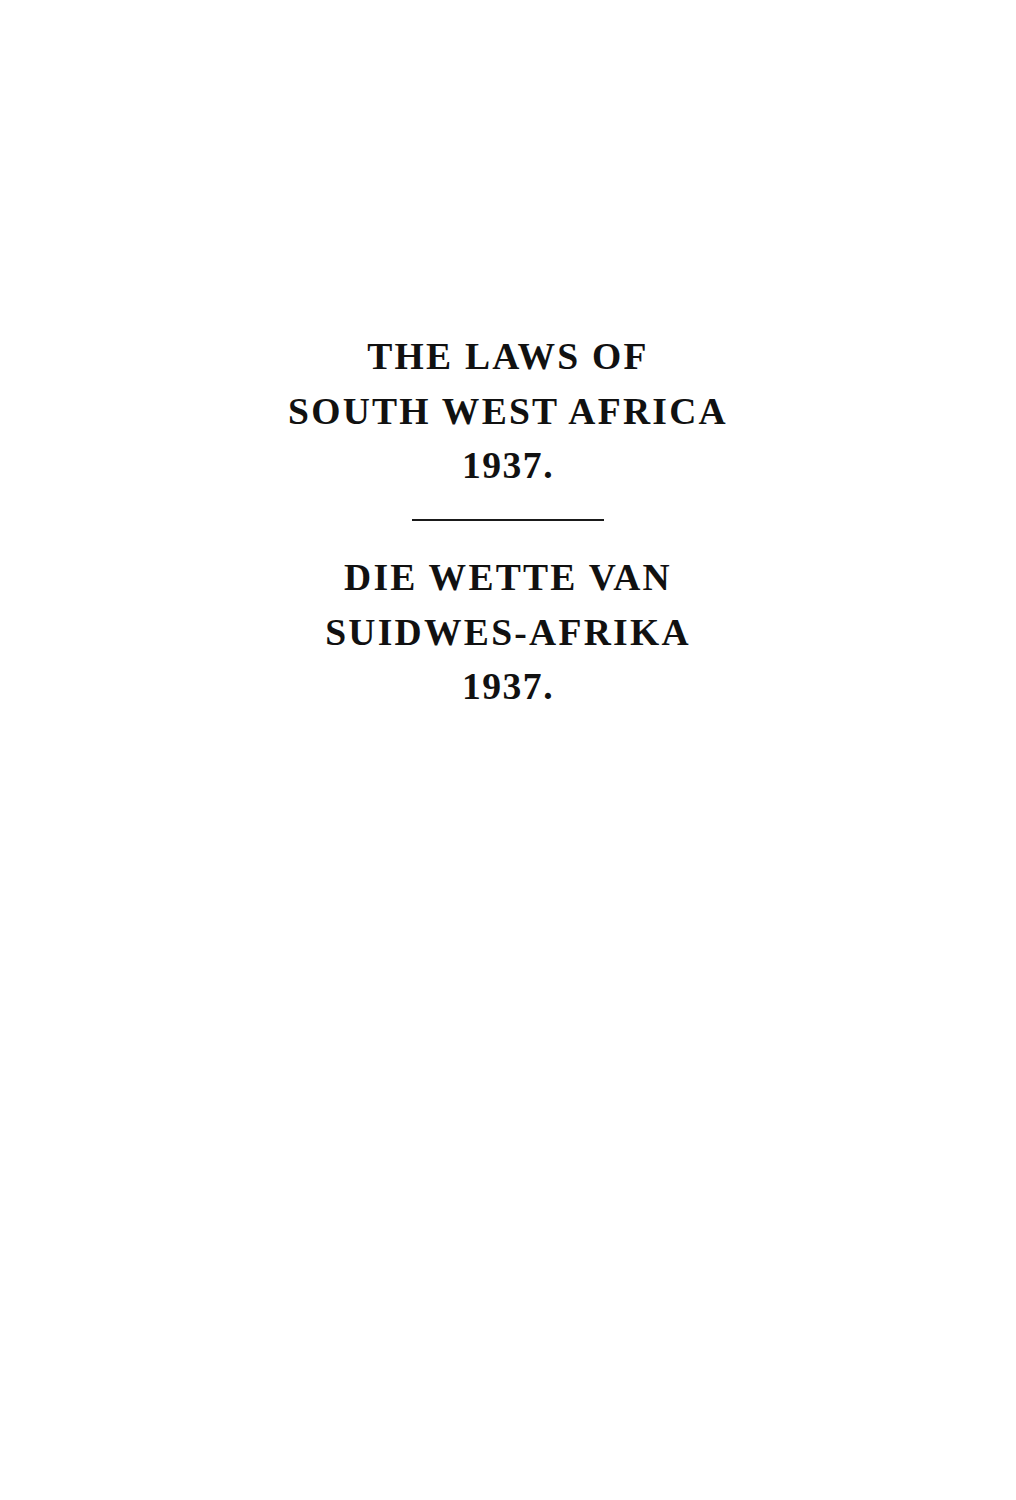The Laws of
South West Africa1937.
Die Wette van
Suidwes-Afrika1937.